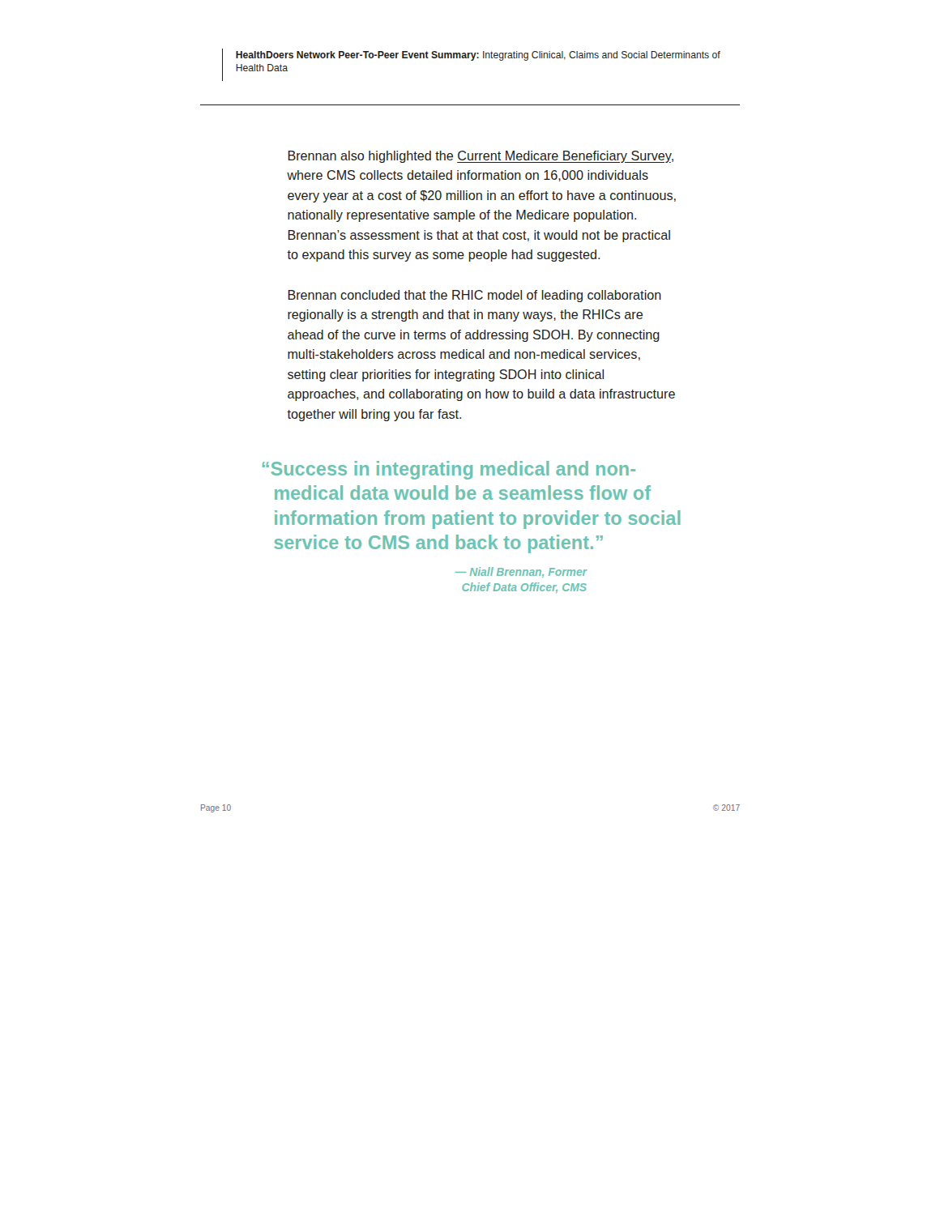HealthDoers Network Peer-To-Peer Event Summary: Integrating Clinical, Claims and Social Determinants of Health Data
Brennan also highlighted the Current Medicare Beneficiary Survey, where CMS collects detailed information on 16,000 individuals every year at a cost of $20 million in an effort to have a continuous, nationally representative sample of the Medicare population. Brennan’s assessment is that at that cost, it would not be practical to expand this survey as some people had suggested.
Brennan concluded that the RHIC model of leading collaboration regionally is a strength and that in many ways, the RHICs are ahead of the curve in terms of addressing SDOH. By connecting multi-stakeholders across medical and non-medical services, setting clear priorities for integrating SDOH into clinical approaches, and collaborating on how to build a data infrastructure together will bring you far fast.
“Success in integrating medical and non-medical data would be a seamless flow of information from patient to provider to social service to CMS and back to patient.”
— Niall Brennan, Former
Chief Data Officer, CMS
Page 10
© 2017